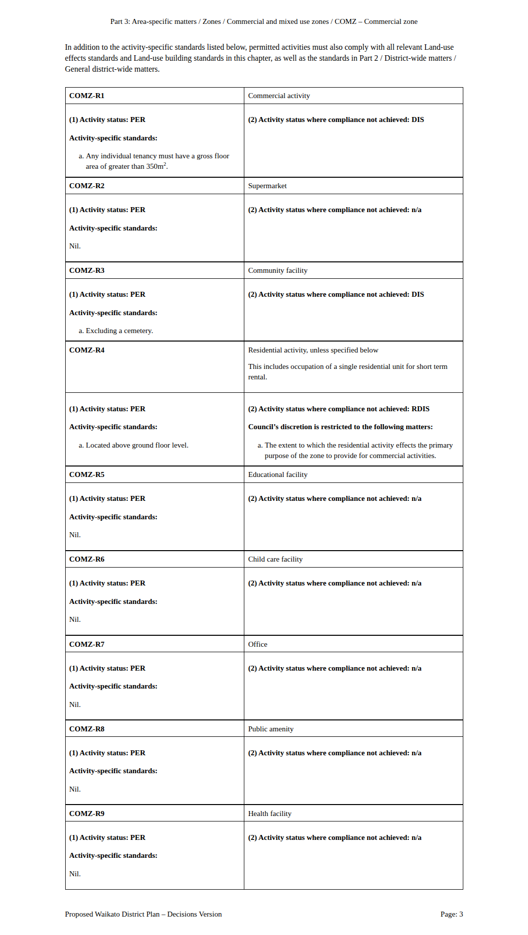Part 3: Area-specific matters / Zones / Commercial and mixed use zones / COMZ – Commercial zone
In addition to the activity-specific standards listed below, permitted activities must also comply with all relevant Land-use effects standards and Land-use building standards in this chapter, as well as the standards in Part 2 / District-wide matters / General district-wide matters.
| COMZ-R1 | Commercial activity |
| (1) Activity status: PER Activity-specific standards: Any individual tenancy must have a gross floor area of greater than 350m 2 . | (2) Activity status where compliance not achieved: DIS |
| COMZ-R2 | Supermarket |
| (1) Activity status: PER Activity-specific standards: Nil. | (2) Activity status where compliance not achieved: n/a |
| COMZ-R3 | Community facility |
| (1) Activity status: PER Activity-specific standards: Excluding a cemetery. | (2) Activity status where compliance not achieved: DIS |
| COMZ-R4 | Residential activity, unless specified below This includes occupation of a single residential unit for short term rental. |
| (1) Activity status: PER Activity-specific standards: Located above ground floor level. | (2) Activity status where compliance not achieved: RDIS Council’s discretion is restricted to the following matters: The extent to which the residential activity effects the primary purpose of the zone to provide for commercial activities. |
| COMZ-R5 | Educational facility |
| (1) Activity status: PER Activity-specific standards: Nil. | (2) Activity status where compliance not achieved: n/a |
| COMZ-R6 | Child care facility |
| (1) Activity status: PER Activity-specific standards: Nil. | (2) Activity status where compliance not achieved: n/a |
| COMZ-R7 | Office |
| (1) Activity status: PER Activity-specific standards: Nil. | (2) Activity status where compliance not achieved: n/a |
| COMZ-R8 | Public amenity |
| (1) Activity status: PER Activity-specific standards: Nil. | (2) Activity status where compliance not achieved: n/a |
| COMZ-R9 | Health facility |
| (1) Activity status: PER Activity-specific standards: Nil. | (2) Activity status where compliance not achieved: n/a |
Proposed Waikato District Plan – Decisions Version Page: 3